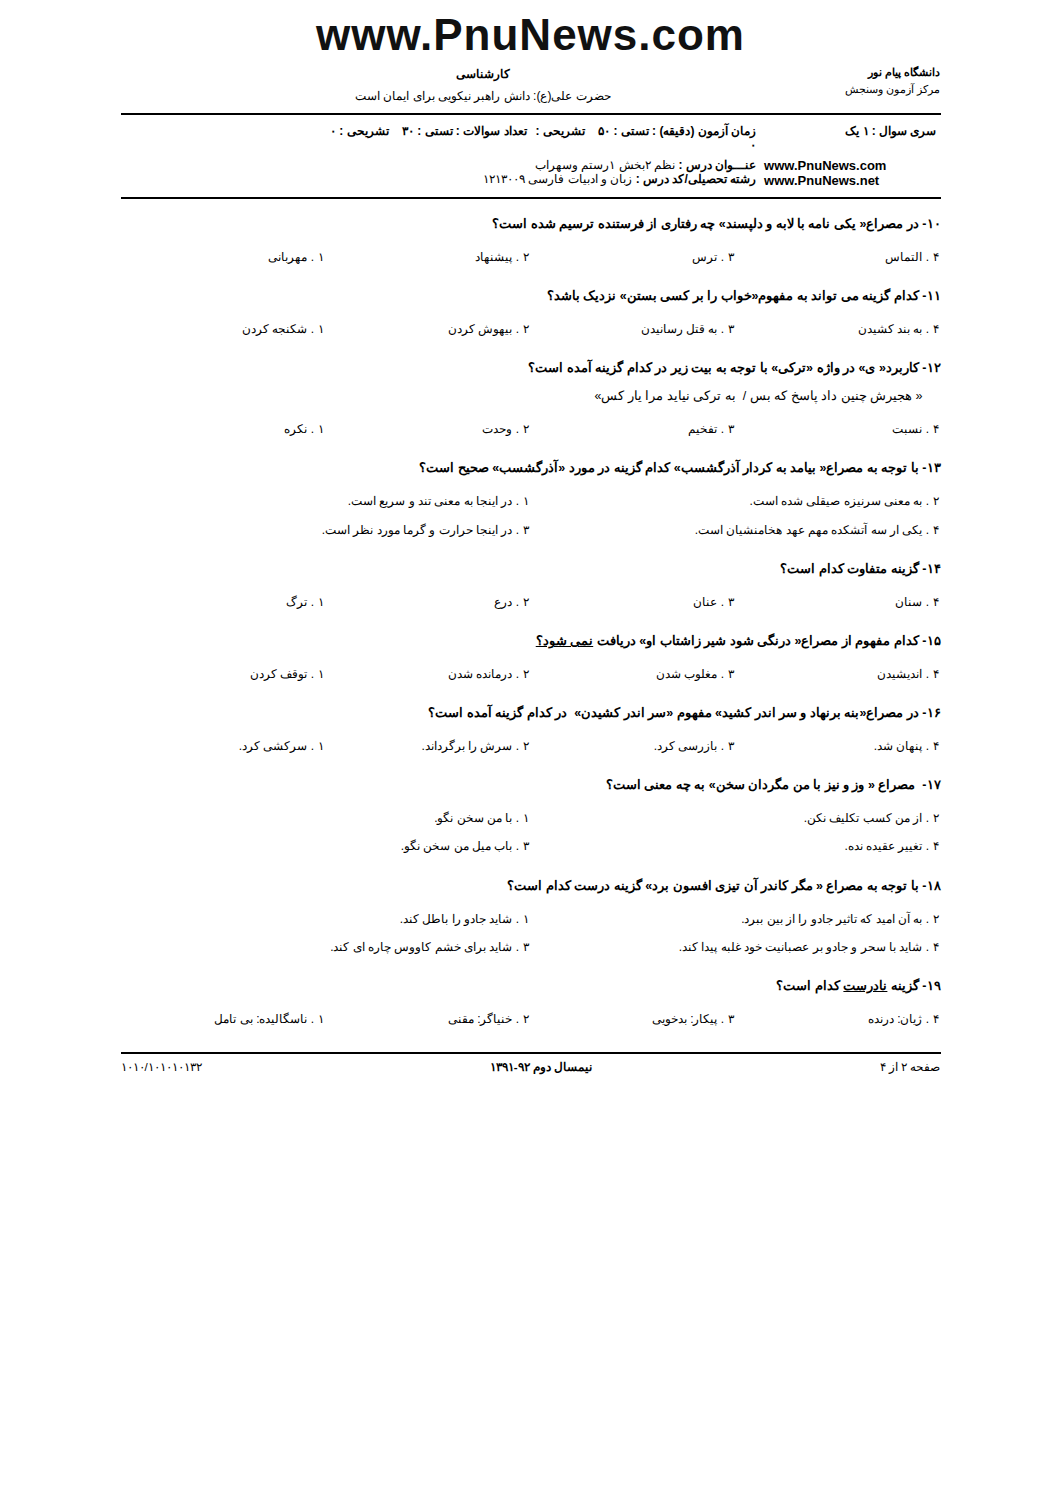www.PnuNews.com
دانشگاه پیام نور
مرکز آزمون وسنجش
کارشناسی
حضرت علی(ع): دانش راهبر نیکویی برای ایمان است
| سری سوال : ۱ یک | زمان آزمون (دقیقه) : تستی : ۵۰ تشریحی : ۰ | تعداد سوالات : تستی : ۳۰ تشریحی : ۰ |
| www.PnuNews.com www.PnuNews.net | عنـــوان درس : نظم ۲بخش ۱رستم وسهراب رشته تحصیلی/کد درس : زبان و ادبیات فارسی ۱۲۱۳۰۰۹ |
۱۰- در مصراع« یکی نامه با لابه و دلپسند» چه رفتاری از فرستنده ترسیم شده است؟
| ۴ . التماس | ۳ . ترس | ۲ . پیشنهاد | ۱ . مهربانی |
۱۱- کدام گزینه می تواند به مفهوم«خواب را بر کسی بستن» نزدیک باشد؟
| ۴ . به بند کشیدن | ۳ . به قتل رسانیدن | ۲ . بیهوش کردن | ۱ . شکنجه کردن |
۱۲- کاربرد« ی» در واژه «ترکی» با توجه به بیت زیر در کدام گزینه آمده است؟ « هجیرش چنین داد پاسخ که بس / به ترکی نیاید مرا یار کس»
| ۴ . نسبت | ۳ . تفخیم | ۲ . وحدت | ۱ . نکره |
۱۳- با توجه به مصراع« بیامد به کردار آذرگشسب» کدام گزینه در مورد «آذرگشسب» صحیح است؟
| ۲ . به معنی سرنیزه صیقلی شده است. | ۱ . در اینجا به معنی تند و سریع است. |
| ۴ . یکی ار سه آتشکده مهم عهد هخامنشیان است. | ۳ . در اینجا حرارت و گرما مورد نظر است. |
۱۴- گزینه متفاوت کدام است؟
| ۴ . سنان | ۳ . عنان | ۲ . درع | ۱ . ترگ |
۱۵- کدام مفهوم از مصراع« درنگی شود شیر زاشتاب او» دریافت نمی شود؟
| ۴ . اندیشیدن | ۳ . مغلوب شدن | ۲ . درمانده شدن | ۱ . توقف کردن |
۱۶- در مصراع«بنه برنهاد و سر اندر کشید» مفهوم «سر اندر کشیدن» در کدام گزینه آمده است؟
| ۴ . پنهان شد. | ۳ . بازرسی کرد. | ۲ . سرش را برگرداند. | ۱ . سرکشی کرد. |
۱۷- مصراع « وز و نیز با من مگردان سخن» به چه معنی است؟
| ۲ . از من کسب تکلیف نکن. | ۱ . با من سخن نگو. |
| ۴ . تغییر عقیده نده. | ۳ . باب میل من سخن نگو. |
۱۸- با توجه به مصراع « مگر کاندر آن تیزی افسون برد» گزینه درست کدام است؟
| ۲ . به آن امید که تاثیر جادو را از بین ببرد. | ۱ . شاید جادو را باطل کند. |
| ۴ . شاید با سحر و جادو بر عصبانیت خود غلبه پیدا کند. | ۳ . شاید برای خشم کاووس چاره ای کند. |
۱۹- گزینه نادرست کدام است؟
| ۴ . ژیان: درنده | ۳ . پیکار: بدخویی | ۲ . خنیاگر: مقنی | ۱ . ناسگالیده: بی تامل |
صفحه ۲ از ۴
نیمسال دوم ۹۲-۱۳۹۱
۱۰۱۰/۱۰۱۰۱۰۱۳۲